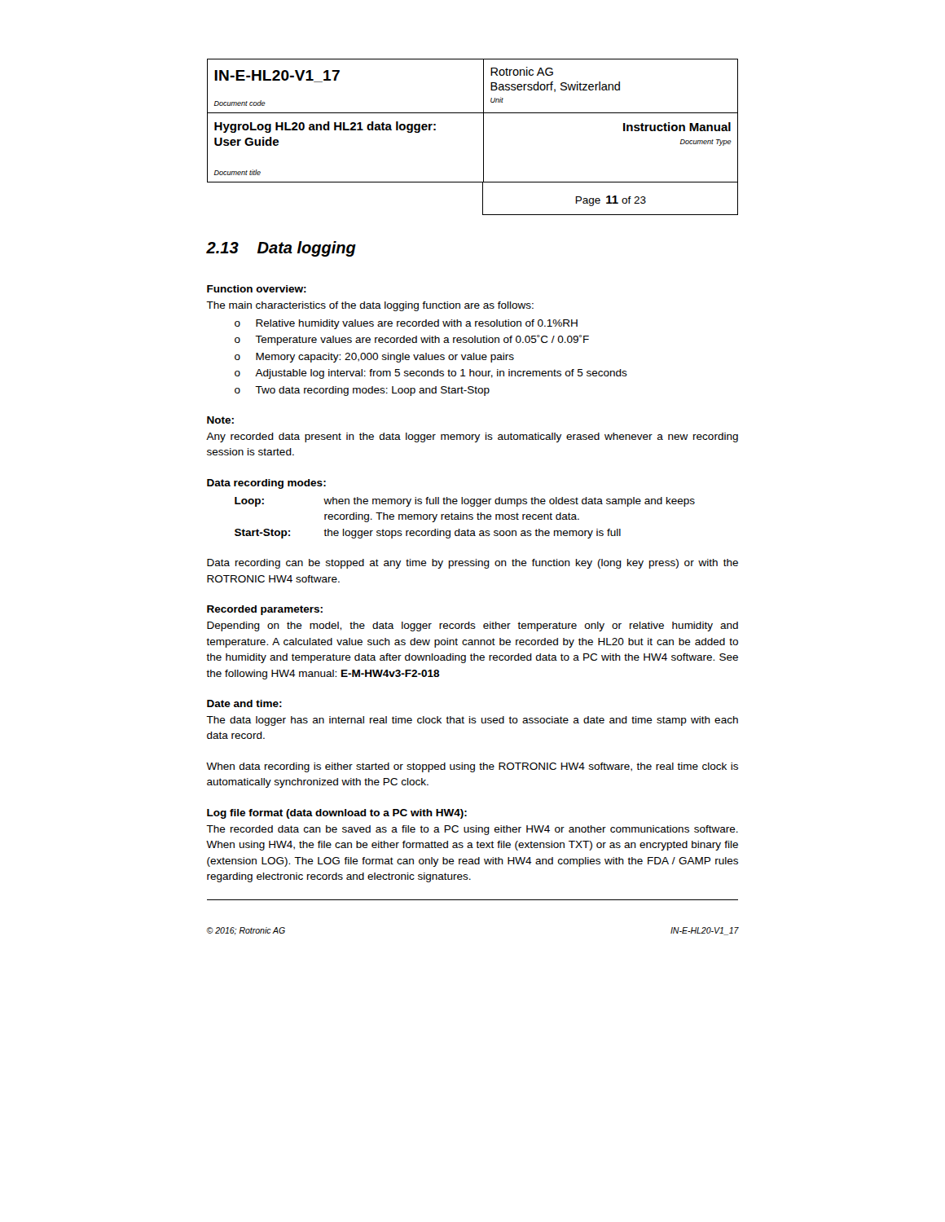| IN-E-HL20-V1_17 Document code | Rotronic AG Bassersdorf, Switzerland Unit |
| HygroLog HL20 and HL21 data logger: User Guide Document title | Instruction Manual Document Type |
| | Page 11 of 23 |
2.13 Data logging
Function overview:
The main characteristics of the data logging function are as follows:
Relative humidity values are recorded with a resolution of 0.1%RH
Temperature values are recorded with a resolution of 0.05˚C / 0.09˚F
Memory capacity: 20,000 single values or value pairs
Adjustable log interval: from 5 seconds to 1 hour, in increments of 5 seconds
Two data recording modes: Loop and Start-Stop
Note:
Any recorded data present in the data logger memory is automatically erased whenever a new recording session is started.
Data recording modes:
Loop:
when the memory is full the logger dumps the oldest data sample and keeps recording. The memory retains the most recent data.
Start-Stop:
the logger stops recording data as soon as the memory is full
Data recording can be stopped at any time by pressing on the function key (long key press) or with the ROTRONIC HW4 software.
Recorded parameters:
Depending on the model, the data logger records either temperature only or relative humidity and temperature. A calculated value such as dew point cannot be recorded by the HL20 but it can be added to the humidity and temperature data after downloading the recorded data to a PC with the HW4 software. See the following HW4 manual: E-M-HW4v3-F2-018
Date and time:
The data logger has an internal real time clock that is used to associate a date and time stamp with each data record.
When data recording is either started or stopped using the ROTRONIC HW4 software, the real time clock is automatically synchronized with the PC clock.
Log file format (data download to a PC with HW4):
The recorded data can be saved as a file to a PC using either HW4 or another communications software. When using HW4, the file can be either formatted as a text file (extension TXT) or as an encrypted binary file (extension LOG). The LOG file format can only be read with HW4 and complies with the FDA / GAMP rules regarding electronic records and electronic signatures.
© 2016; Rotronic AG
IN-E-HL20-V1_17